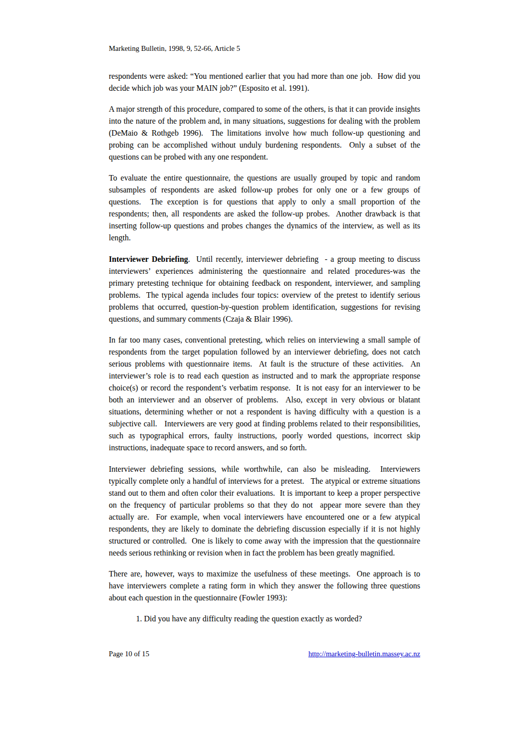Marketing Bulletin, 1998, 9, 52-66, Article 5
respondents were asked: “You mentioned earlier that you had more than one job. How did you decide which job was your MAIN job?” (Esposito et al. 1991).
A major strength of this procedure, compared to some of the others, is that it can provide insights into the nature of the problem and, in many situations, suggestions for dealing with the problem (DeMaio & Rothgeb 1996). The limitations involve how much follow-up questioning and probing can be accomplished without unduly burdening respondents. Only a subset of the questions can be probed with any one respondent.
To evaluate the entire questionnaire, the questions are usually grouped by topic and random subsamples of respondents are asked follow-up probes for only one or a few groups of questions. The exception is for questions that apply to only a small proportion of the respondents; then, all respondents are asked the follow-up probes. Another drawback is that inserting follow-up questions and probes changes the dynamics of the interview, as well as its length.
Interviewer Debriefing. Until recently, interviewer debriefing - a group meeting to discuss interviewers’ experiences administering the questionnaire and related procedures-was the primary pretesting technique for obtaining feedback on respondent, interviewer, and sampling problems. The typical agenda includes four topics: overview of the pretest to identify serious problems that occurred, question-by-question problem identification, suggestions for revising questions, and summary comments (Czaja & Blair 1996).
In far too many cases, conventional pretesting, which relies on interviewing a small sample of respondents from the target population followed by an interviewer debriefing, does not catch serious problems with questionnaire items. At fault is the structure of these activities. An interviewer’s role is to read each question as instructed and to mark the appropriate response choice(s) or record the respondent’s verbatim response. It is not easy for an interviewer to be both an interviewer and an observer of problems. Also, except in very obvious or blatant situations, determining whether or not a respondent is having difficulty with a question is a subjective call. Interviewers are very good at finding problems related to their responsibilities, such as typographical errors, faulty instructions, poorly worded questions, incorrect skip instructions, inadequate space to record answers, and so forth.
Interviewer debriefing sessions, while worthwhile, can also be misleading. Interviewers typically complete only a handful of interviews for a pretest. The atypical or extreme situations stand out to them and often color their evaluations. It is important to keep a proper perspective on the frequency of particular problems so that they do not appear more severe than they actually are. For example, when vocal interviewers have encountered one or a few atypical respondents, they are likely to dominate the debriefing discussion especially if it is not highly structured or controlled. One is likely to come away with the impression that the questionnaire needs serious rethinking or revision when in fact the problem has been greatly magnified.
There are, however, ways to maximize the usefulness of these meetings. One approach is to have interviewers complete a rating form in which they answer the following three questions about each question in the questionnaire (Fowler 1993):
Did you have any difficulty reading the question exactly as worded?
Page 10 of 15 http://marketing-bulletin.massey.ac.nz